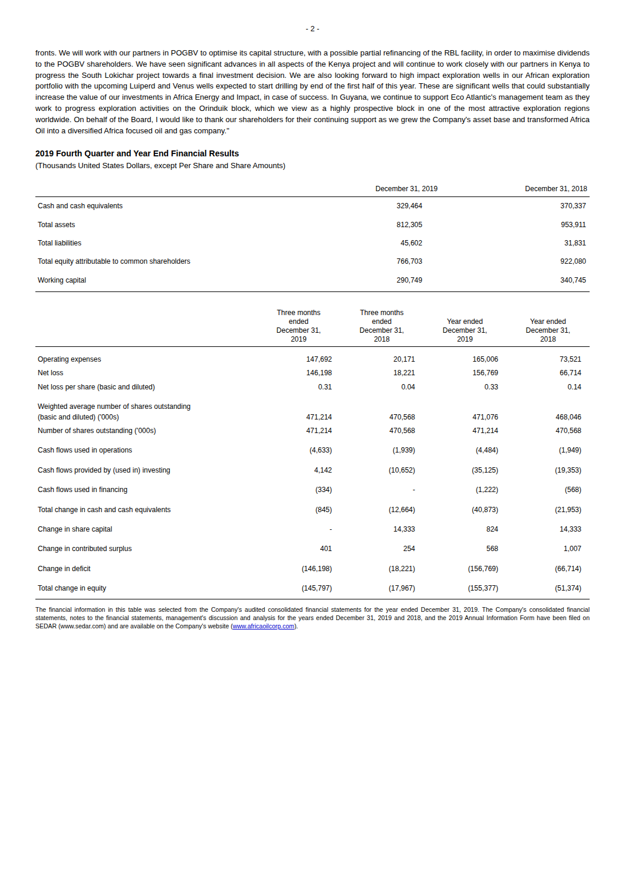- 2 -
fronts. We will work with our partners in POGBV to optimise its capital structure, with a possible partial refinancing of the RBL facility, in order to maximise dividends to the POGBV shareholders. We have seen significant advances in all aspects of the Kenya project and will continue to work closely with our partners in Kenya to progress the South Lokichar project towards a final investment decision. We are also looking forward to high impact exploration wells in our African exploration portfolio with the upcoming Luiperd and Venus wells expected to start drilling by end of the first half of this year. These are significant wells that could substantially increase the value of our investments in Africa Energy and Impact, in case of success. In Guyana, we continue to support Eco Atlantic's management team as they work to progress exploration activities on the Orinduik block, which we view as a highly prospective block in one of the most attractive exploration regions worldwide. On behalf of the Board, I would like to thank our shareholders for their continuing support as we grew the Company's asset base and transformed Africa Oil into a diversified Africa focused oil and gas company."
2019 Fourth Quarter and Year End Financial Results
(Thousands United States Dollars, except Per Share and Share Amounts)
| | December 31, 2019 | December 31, 2018 |
| --- | --- | --- |
| Cash and cash equivalents | 329,464 | 370,337 |
| Total assets | 812,305 | 953,911 |
| Total liabilities | 45,602 | 31,831 |
| Total equity attributable to common shareholders | 766,703 | 922,080 |
| Working capital | 290,749 | 340,745 |
| | Three months ended December 31, 2019 | Three months ended December 31, 2018 | Year ended December 31, 2019 | Year ended December 31, 2018 |
| --- | --- | --- | --- | --- |
| Operating expenses | 147,692 | 20,171 | 165,006 | 73,521 |
| Net loss | 146,198 | 18,221 | 156,769 | 66,714 |
| Net loss per share (basic and diluted) | 0.31 | 0.04 | 0.33 | 0.14 |
| Weighted average number of shares outstanding (basic and diluted) ('000s) | 471,214 | 470,568 | 471,076 | 468,046 |
| Number of shares outstanding ('000s) | 471,214 | 470,568 | 471,214 | 470,568 |
| Cash flows used in operations | (4,633) | (1,939) | (4,484) | (1,949) |
| Cash flows provided by (used in) investing | 4,142 | (10,652) | (35,125) | (19,353) |
| Cash flows used in financing | (334) | - | (1,222) | (568) |
| Total change in cash and cash equivalents | (845) | (12,664) | (40,873) | (21,953) |
| Change in share capital | - | 14,333 | 824 | 14,333 |
| Change in contributed surplus | 401 | 254 | 568 | 1,007 |
| Change in deficit | (146,198) | (18,221) | (156,769) | (66,714) |
| Total change in equity | (145,797) | (17,967) | (155,377) | (51,374) |
The financial information in this table was selected from the Company's audited consolidated financial statements for the year ended December 31, 2019. The Company's consolidated financial statements, notes to the financial statements, management's discussion and analysis for the years ended December 31, 2019 and 2018, and the 2019 Annual Information Form have been filed on SEDAR (www.sedar.com) and are available on the Company's website (www.africaoilcorp.com).